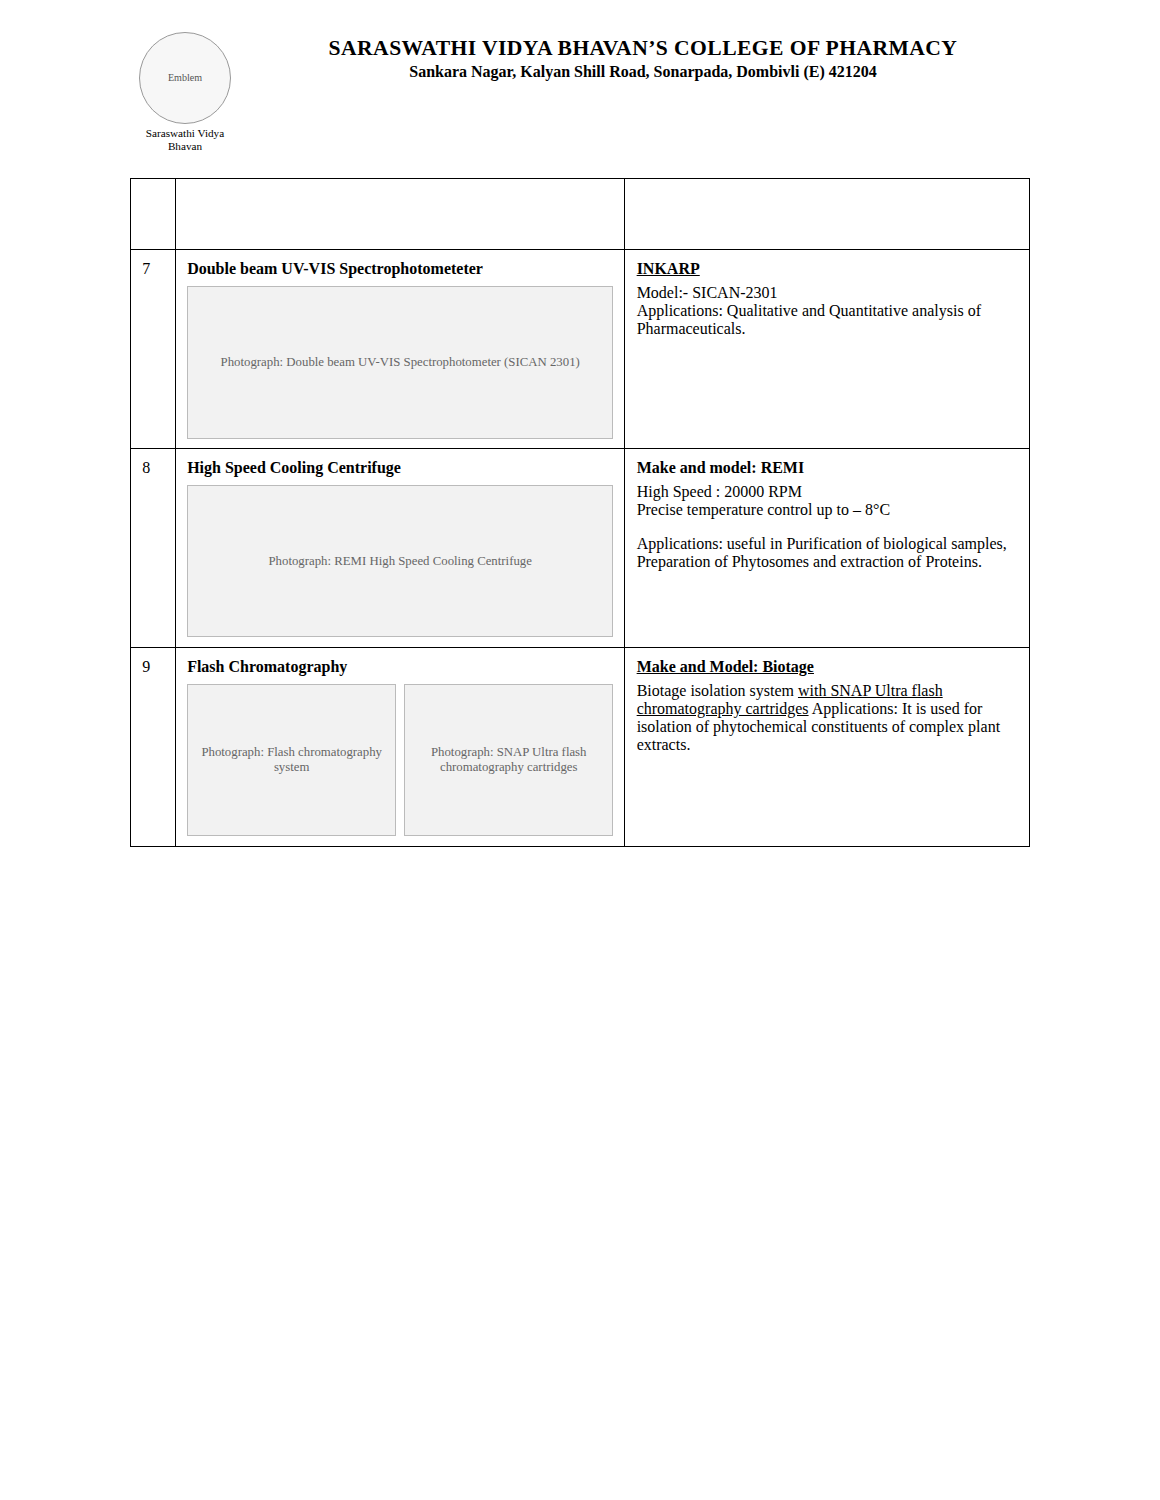Emblem
Saraswathi Vidya Bhavan
SARASWATHI VIDYA BHAVAN’S COLLEGE OF PHARMACY
Sankara Nagar, Kalyan Shill Road, Sonarpada, Dombivli (E) 421204
| 7 | Double beam UV-VIS Spectrophotometeter Photograph: Double beam UV-VIS Spectrophotometer (SICAN 2301) | INKARP Model:- SICAN-2301 Applications: Qualitative and Quantitative analysis of Pharmaceuticals. |
| 8 | High Speed Cooling Centrifuge Photograph: REMI High Speed Cooling Centrifuge | Make and model: REMI High Speed : 20000 RPM Precise temperature control up to – 8°C Applications: useful in Purification of biological samples, Preparation of Phytosomes and extraction of Proteins. |
| 9 | Flash Chromatography Photograph: Flash chromatography system Photograph: SNAP Ultra flash chromatography cartridges | Make and Model: Biotage Biotage isolation system with SNAP Ultra flash chromatography cartridges Applications: It is used for isolation of phytochemical constituents of complex plant extracts. |